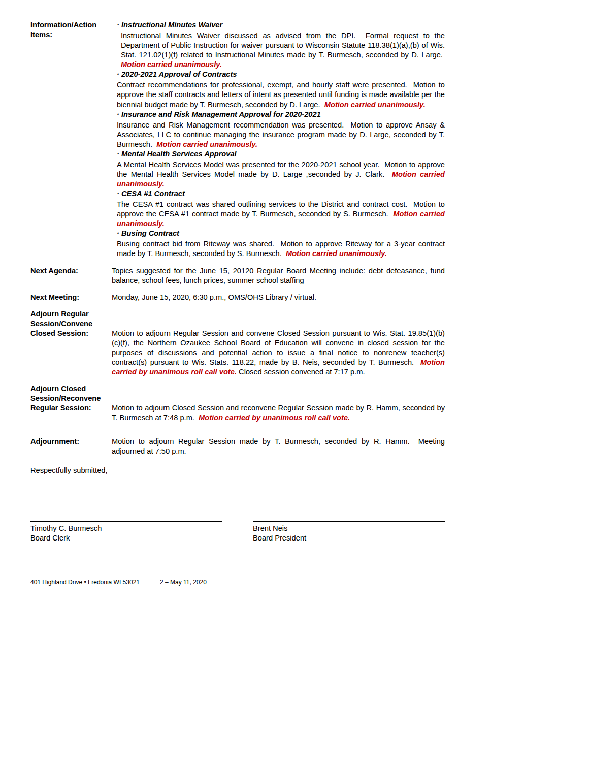Information/Action
Items:
· Instructional Minutes Waiver
Instructional Minutes Waiver discussed as advised from the DPI. Formal request to the Department of Public Instruction for waiver pursuant to Wisconsin Statute 118.38(1)(a),(b) of Wis. Stat. 121.02(1)(f) related to Instructional Minutes made by T. Burmesch, seconded by D. Large. Motion carried unanimously.
· 2020-2021 Approval of Contracts
Contract recommendations for professional, exempt, and hourly staff were presented. Motion to approve the staff contracts and letters of intent as presented until funding is made available per the biennial budget made by T. Burmesch, seconded by D. Large. Motion carried unanimously.
· Insurance and Risk Management Approval for 2020-2021
Insurance and Risk Management recommendation was presented. Motion to approve Ansay & Associates, LLC to continue managing the insurance program made by D. Large, seconded by T. Burmesch. Motion carried unanimously.
· Mental Health Services Approval
A Mental Health Services Model was presented for the 2020-2021 school year. Motion to approve the Mental Health Services Model made by D. Large ,seconded by J. Clark. Motion carried unanimously.
· CESA #1 Contract
The CESA #1 contract was shared outlining services to the District and contract cost. Motion to approve the CESA #1 contract made by T. Burmesch, seconded by S. Burmesch. Motion carried unanimously.
· Busing Contract
Busing contract bid from Riteway was shared. Motion to approve Riteway for a 3-year contract made by T. Burmesch, seconded by S. Burmesch. Motion carried unanimously.
Next Agenda:
Topics suggested for the June 15, 20120 Regular Board Meeting include: debt defeasance, fund balance, school fees, lunch prices, summer school staffing
Next Meeting:
Monday, June 15, 2020, 6:30 p.m., OMS/OHS Library / virtual.
Adjourn Regular
Session/Convene
Closed Session:
Motion to adjourn Regular Session and convene Closed Session pursuant to Wis. Stat. 19.85(1)(b)(c)(f), the Northern Ozaukee School Board of Education will convene in closed session for the purposes of discussions and potential action to issue a final notice to nonrenew teacher(s) contract(s) pursuant to Wis. Stats. 118.22, made by B. Neis, seconded by T. Burmesch. Motion carried by unanimous roll call vote. Closed session convened at 7:17 p.m.
Adjourn Closed
Session/Reconvene
Regular Session:
Motion to adjourn Closed Session and reconvene Regular Session made by R. Hamm, seconded by T. Burmesch at 7:48 p.m. Motion carried by unanimous roll call vote.
Adjournment:
Motion to adjourn Regular Session made by T. Burmesch, seconded by R. Hamm. Meeting adjourned at 7:50 p.m.
Respectfully submitted,
Timothy C. Burmesch
Board Clerk
Brent Neis
Board President
401 Highland Drive • Fredonia WI 53021
2 – May 11, 2020